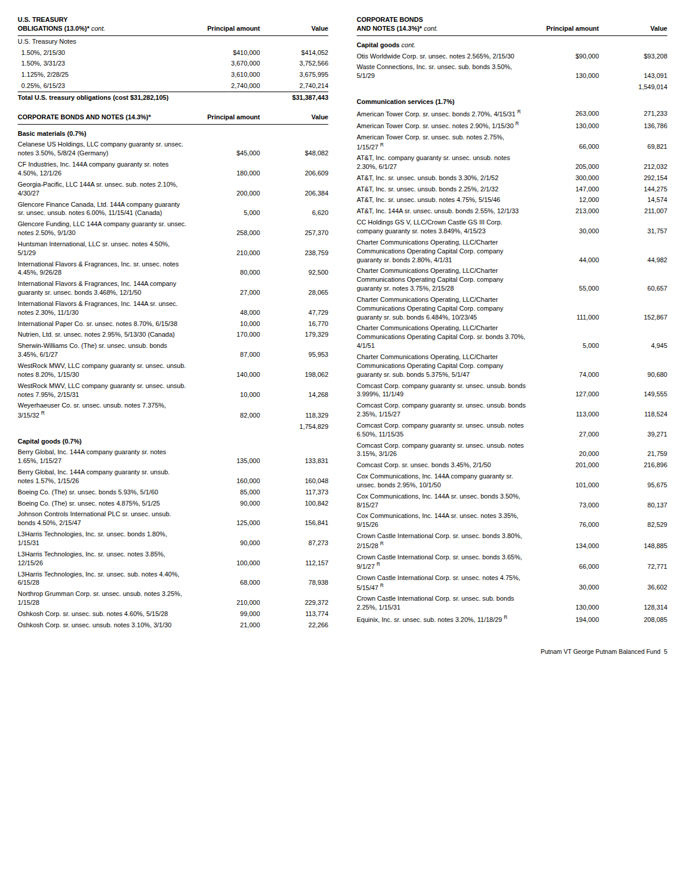| U.S. TREASURY OBLIGATIONS (13.0%)* cont. | Principal amount | Value |
| --- | --- | --- |
| U.S. Treasury Notes | | |
| 1.50%, 2/15/30 | $410,000 | $414,052 |
| 1.50%, 3/31/23 | 3,670,000 | 3,752,566 |
| 1.125%, 2/28/25 | 3,610,000 | 3,675,995 |
| 0.25%, 6/15/23 | 2,740,000 | 2,740,214 |
| Total U.S. treasury obligations (cost $31,282,105) | | $31,387,443 |
| CORPORATE BONDS AND NOTES (14.3%)* | Principal amount | Value |
| --- | --- | --- |
| Basic materials (0.7%) | | |
| Celanese US Holdings, LLC company guaranty sr. unsec. notes 3.50%, 5/8/24 (Germany) | $45,000 | $48,082 |
| CF Industries, Inc. 144A company guaranty sr. notes 4.50%, 12/1/26 | 180,000 | 206,609 |
| Georgia-Pacific, LLC 144A sr. unsec. sub. notes 2.10%, 4/30/27 | 200,000 | 206,384 |
| Glencore Finance Canada, Ltd. 144A company guaranty sr. unsec. unsub. notes 6.00%, 11/15/41 (Canada) | 5,000 | 6,620 |
| Glencore Funding, LLC 144A company guaranty sr. unsec. notes 2.50%, 9/1/30 | 258,000 | 257,370 |
| Huntsman International, LLC sr. unsec. notes 4.50%, 5/1/29 | 210,000 | 238,759 |
| International Flavors & Fragrances, Inc. sr. unsec. notes 4.45%, 9/26/28 | 80,000 | 92,500 |
| International Flavors & Fragrances, Inc. 144A company guaranty sr. unsec. bonds 3.468%, 12/1/50 | 27,000 | 28,065 |
| International Flavors & Fragrances, Inc. 144A sr. unsec. notes 2.30%, 11/1/30 | 48,000 | 47,729 |
| International Paper Co. sr. unsec. notes 8.70%, 6/15/38 | 10,000 | 16,770 |
| Nutrien, Ltd. sr. unsec. notes 2.95%, 5/13/30 (Canada) | 170,000 | 179,329 |
| Sherwin-Williams Co. (The) sr. unsec. unsub. bonds 3.45%, 6/1/27 | 87,000 | 95,953 |
| WestRock MWV, LLC company guaranty sr. unsec. unsub. notes 8.20%, 1/15/30 | 140,000 | 198,062 |
| WestRock MWV, LLC company guaranty sr. unsec. unsub. notes 7.95%, 2/15/31 | 10,000 | 14,268 |
| Weyerhaeuser Co. sr. unsec. unsub. notes 7.375%, 3/15/32 R | 82,000 | 118,329 |
| | | 1,754,829 |
| Capital goods (0.7%) | | |
| Berry Global, Inc. 144A company guaranty sr. notes 1.65%, 1/15/27 | 135,000 | 133,831 |
| Berry Global, Inc. 144A company guaranty sr. unsub. notes 1.57%, 1/15/26 | 160,000 | 160,048 |
| Boeing Co. (The) sr. unsec. bonds 5.93%, 5/1/60 | 85,000 | 117,373 |
| Boeing Co. (The) sr. unsec. notes 4.875%, 5/1/25 | 90,000 | 100,842 |
| Johnson Controls International PLC sr. unsec. unsub. bonds 4.50%, 2/15/47 | 125,000 | 156,841 |
| L3Harris Technologies, Inc. sr. unsec. bonds 1.80%, 1/15/31 | 90,000 | 87,273 |
| L3Harris Technologies, Inc. sr. unsec. notes 3.85%, 12/15/26 | 100,000 | 112,157 |
| L3Harris Technologies, Inc. sr. unsec. sub. notes 4.40%, 6/15/28 | 68,000 | 78,938 |
| Northrop Grumman Corp. sr. unsec. unsub. notes 3.25%, 1/15/28 | 210,000 | 229,372 |
| Oshkosh Corp. sr. unsec. sub. notes 4.60%, 5/15/28 | 99,000 | 113,774 |
| Oshkosh Corp. sr. unsec. unsub. notes 3.10%, 3/1/30 | 21,000 | 22,266 |
| CORPORATE BONDS AND NOTES (14.3%)* cont. | Principal amount | Value |
| --- | --- | --- |
| Capital goods cont. | | |
| Otis Worldwide Corp. sr. unsec. notes 2.565%, 2/15/30 | $90,000 | $93,208 |
| Waste Connections, Inc. sr. unsec. sub. bonds 3.50%, 5/1/29 | 130,000 | 143,091 |
| | | 1,549,014 |
| Communication services (1.7%) | | |
| American Tower Corp. sr. unsec. bonds 2.70%, 4/15/31 R | 263,000 | 271,233 |
| American Tower Corp. sr. unsec. notes 2.90%, 1/15/30 R | 130,000 | 136,786 |
| American Tower Corp. sr. unsec. sub. notes 2.75%, 1/15/27 R | 66,000 | 69,821 |
| AT&T, Inc. company guaranty sr. unsec. unsub. notes 2.30%, 6/1/27 | 205,000 | 212,032 |
| AT&T, Inc. sr. unsec. unsub. bonds 3.30%, 2/1/52 | 300,000 | 292,154 |
| AT&T, Inc. sr. unsec. unsub. bonds 2.25%, 2/1/32 | 147,000 | 144,275 |
| AT&T, Inc. sr. unsec. unsub. notes 4.75%, 5/15/46 | 12,000 | 14,574 |
| AT&T, Inc. 144A sr. unsec. unsub. bonds 2.55%, 12/1/33 | 213,000 | 211,007 |
| CC Holdings GS V, LLC/Crown Castle GS III Corp. company guaranty sr. notes 3.849%, 4/15/23 | 30,000 | 31,757 |
| Charter Communications Operating, LLC/Charter Communications Operating Capital Corp. company guaranty sr. bonds 2.80%, 4/1/31 | 44,000 | 44,982 |
| Charter Communications Operating, LLC/Charter Communications Operating Capital Corp. company guaranty sr. notes 3.75%, 2/15/28 | 55,000 | 60,657 |
| Charter Communications Operating, LLC/Charter Communications Operating Capital Corp. company guaranty sr. sub. bonds 6.484%, 10/23/45 | 111,000 | 152,867 |
| Charter Communications Operating, LLC/Charter Communications Operating Capital Corp. sr. bonds 3.70%, 4/1/51 | 5,000 | 4,945 |
| Charter Communications Operating, LLC/Charter Communications Operating Capital Corp. company guaranty sr. sub. bonds 5.375%, 5/1/47 | 74,000 | 90,680 |
| Comcast Corp. company guaranty sr. unsec. unsub. bonds 3.999%, 11/1/49 | 127,000 | 149,555 |
| Comcast Corp. company guaranty sr. unsec. unsub. bonds 2.35%, 1/15/27 | 113,000 | 118,524 |
| Comcast Corp. company guaranty sr. unsec. unsub. notes 6.50%, 11/15/35 | 27,000 | 39,271 |
| Comcast Corp. company guaranty sr. unsec. unsub. notes 3.15%, 3/1/26 | 20,000 | 21,759 |
| Comcast Corp. sr. unsec. bonds 3.45%, 2/1/50 | 201,000 | 216,896 |
| Cox Communications, Inc. 144A company guaranty sr. unsec. bonds 2.95%, 10/1/50 | 101,000 | 95,675 |
| Cox Communications, Inc. 144A sr. unsec. bonds 3.50%, 8/15/27 | 73,000 | 80,137 |
| Cox Communications, Inc. 144A sr. unsec. notes 3.35%, 9/15/26 | 76,000 | 82,529 |
| Crown Castle International Corp. sr. unsec. bonds 3.80%, 2/15/28 R | 134,000 | 148,885 |
| Crown Castle International Corp. sr. unsec. bonds 3.65%, 9/1/27 R | 66,000 | 72,771 |
| Crown Castle International Corp. sr. unsec. notes 4.75%, 5/15/47 R | 30,000 | 36,602 |
| Crown Castle International Corp. sr. unsec. sub. bonds 2.25%, 1/15/31 | 130,000 | 128,314 |
| Equinix, Inc. sr. unsec. sub. notes 3.20%, 11/18/29 R | 194,000 | 208,085 |
Putnam VT George Putnam Balanced Fund 5